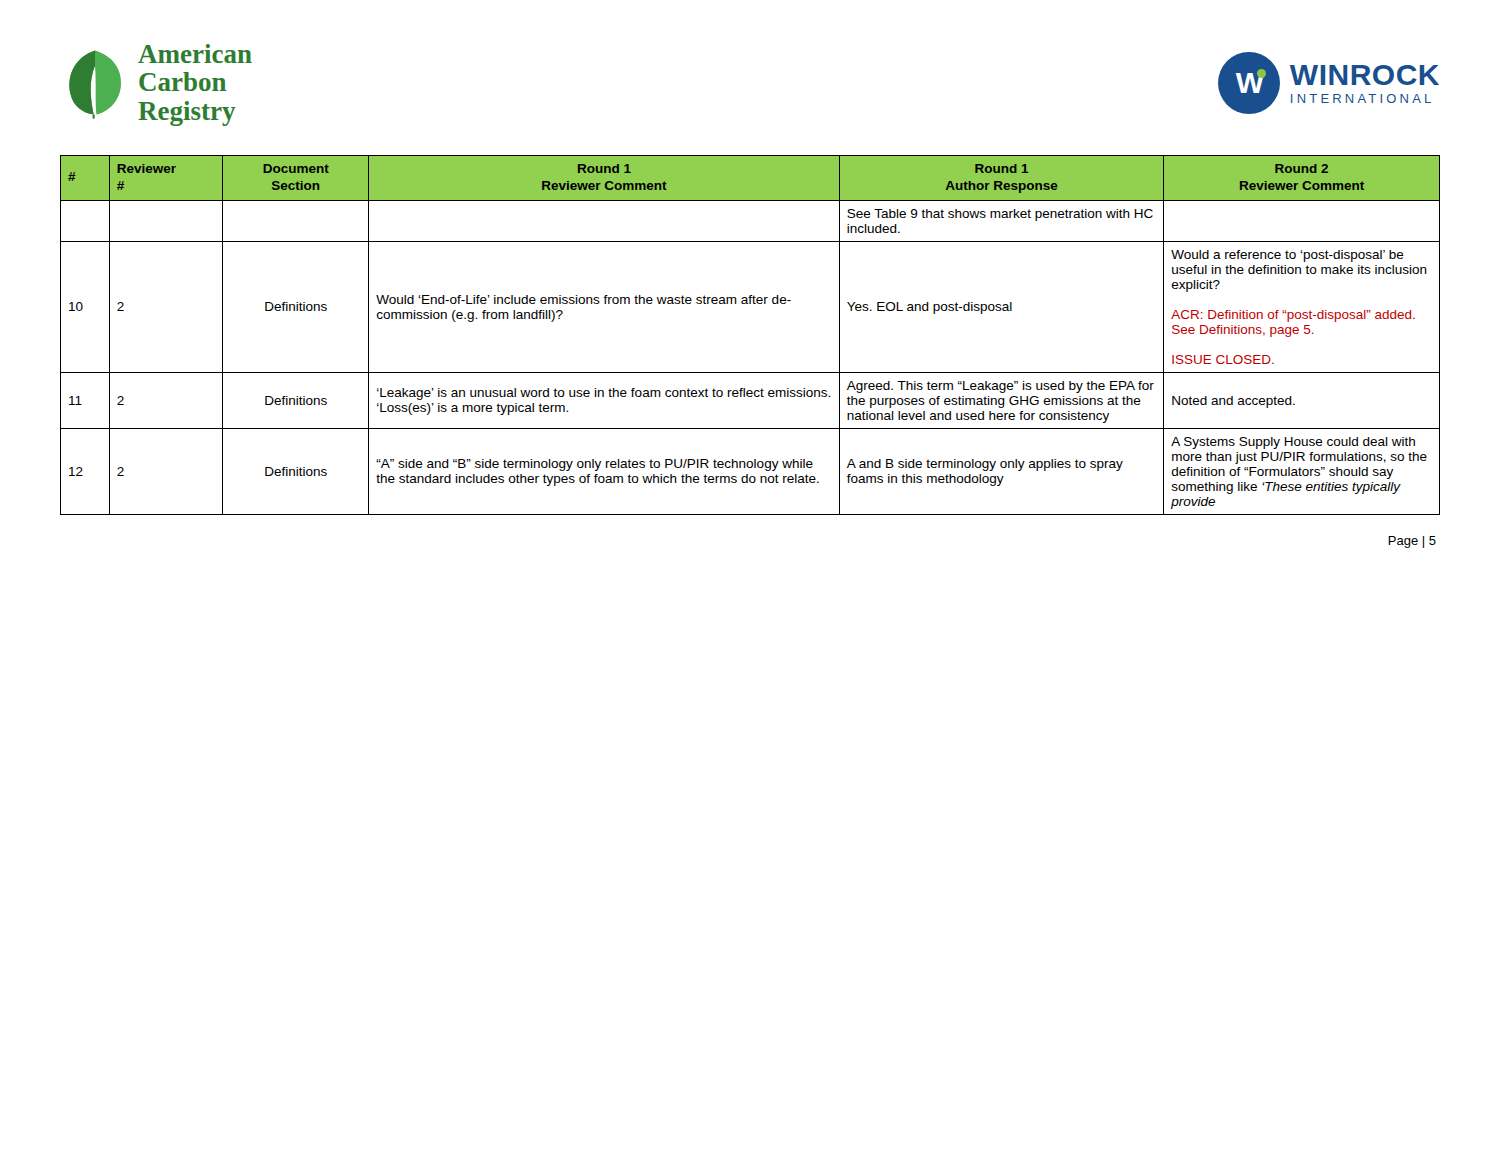American
Carbon
Registry
W
WINROCK
INTERNATIONAL
| # | Reviewer # | Document Section | Round 1 Reviewer Comment | Round 1 Author Response | Round 2 Reviewer Comment |
| --- | --- | --- | --- | --- | --- |
| | | | | See Table 9 that shows market penetration with HC included. | |
| 10 | 2 | Definitions | Would ‘End-of-Life’ include emissions from the waste stream after de-commission (e.g. from landfill)? | Yes. EOL and post-disposal | Would a reference to ‘post-disposal’ be useful in the definition to make its inclusion explicit? ACR: Definition of “post-disposal” added. See Definitions, page 5. ISSUE CLOSED. |
| 11 | 2 | Definitions | ‘Leakage’ is an unusual word to use in the foam context to reflect emissions. ‘Loss(es)’ is a more typical term. | Agreed. This term “Leakage” is used by the EPA for the purposes of estimating GHG emissions at the national level and used here for consistency | Noted and accepted. |
| 12 | 2 | Definitions | “A” side and “B” side terminology only relates to PU/PIR technology while the standard includes other types of foam to which the terms do not relate. | A and B side terminology only applies to spray foams in this methodology | A Systems Supply House could deal with more than just PU/PIR formulations, so the definition of “Formulators” should say something like ‘These entities typically provide |
Page | 5